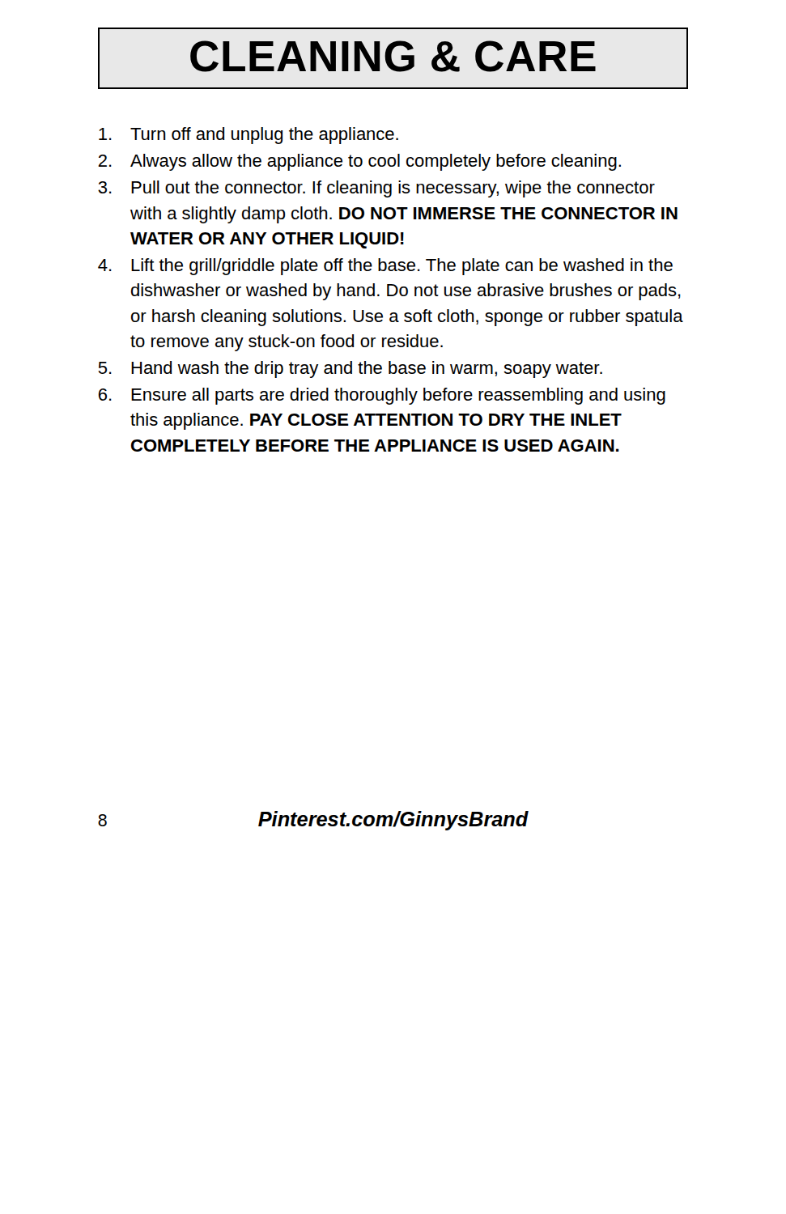CLEANING & CARE
1. Turn off and unplug the appliance.
2. Always allow the appliance to cool completely before cleaning.
3. Pull out the connector. If cleaning is necessary, wipe the connector with a slightly damp cloth. DO NOT IMMERSE THE CONNECTOR IN WATER OR ANY OTHER LIQUID!
4. Lift the grill/griddle plate off the base. The plate can be washed in the dishwasher or washed by hand. Do not use abrasive brushes or pads, or harsh cleaning solutions. Use a soft cloth, sponge or rubber spatula to remove any stuck-on food or residue.
5. Hand wash the drip tray and the base in warm, soapy water.
6. Ensure all parts are dried thoroughly before reassembling and using this appliance. PAY CLOSE ATTENTION TO DRY THE INLET COMPLETELY BEFORE THE APPLIANCE IS USED AGAIN.
8 Pinterest.com/GinnysBrand